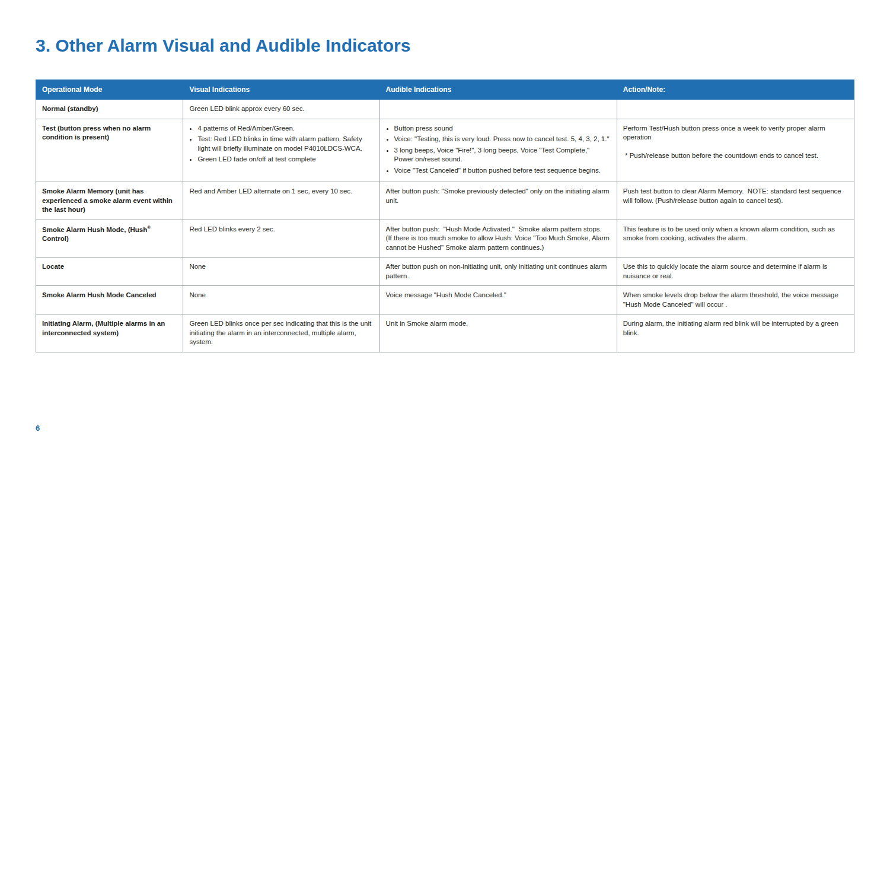3. Other Alarm Visual and Audible Indicators
| Operational Mode | Visual Indications | Audible Indications | Action/Note: |
| --- | --- | --- | --- |
| Normal (standby) | Green LED blink approx every 60 sec. | | |
| Test (button press when no alarm condition is present) | 4 patterns of Red/Amber/Green. Test: Red LED blinks in time with alarm pattern. Safety light will briefly illuminate on model P4010LDCS-WCA. Green LED fade on/off at test complete | Button press sound Voice: "Testing, this is very loud. Press now to cancel test. 5, 4, 3, 2, 1." 3 long beeps, Voice "Fire!", 3 long beeps, Voice "Test Complete," Power on/reset sound. Voice "Test Canceled" if button pushed before test sequence begins. | Perform Test/Hush button press once a week to verify proper alarm operation * Push/release button before the countdown ends to cancel test. |
| Smoke Alarm Memory (unit has experienced a smoke alarm event within the last hour) | Red and Amber LED alternate on 1 sec, every 10 sec. | After button push: "Smoke previously detected" only on the initiating alarm unit. | Push test button to clear Alarm Memory. NOTE: standard test sequence will follow. (Push/release button again to cancel test). |
| Smoke Alarm Hush Mode, (Hush ® Control) | Red LED blinks every 2 sec. | After button push: "Hush Mode Activated." Smoke alarm pattern stops. (If there is too much smoke to allow Hush: Voice "Too Much Smoke, Alarm cannot be Hushed" Smoke alarm pattern continues.) | This feature is to be used only when a known alarm condition, such as smoke from cooking, activates the alarm. |
| Locate | None | After button push on non-initiating unit, only initiating unit continues alarm pattern. | Use this to quickly locate the alarm source and determine if alarm is nuisance or real. |
| Smoke Alarm Hush Mode Canceled | None | Voice message "Hush Mode Canceled." | When smoke levels drop below the alarm threshold, the voice message "Hush Mode Canceled" will occur . |
| Initiating Alarm, (Multiple alarms in an interconnected system) | Green LED blinks once per sec indicating that this is the unit initiating the alarm in an interconnected, multiple alarm, system. | Unit in Smoke alarm mode. | During alarm, the initiating alarm red blink will be interrupted by a green blink. |
6